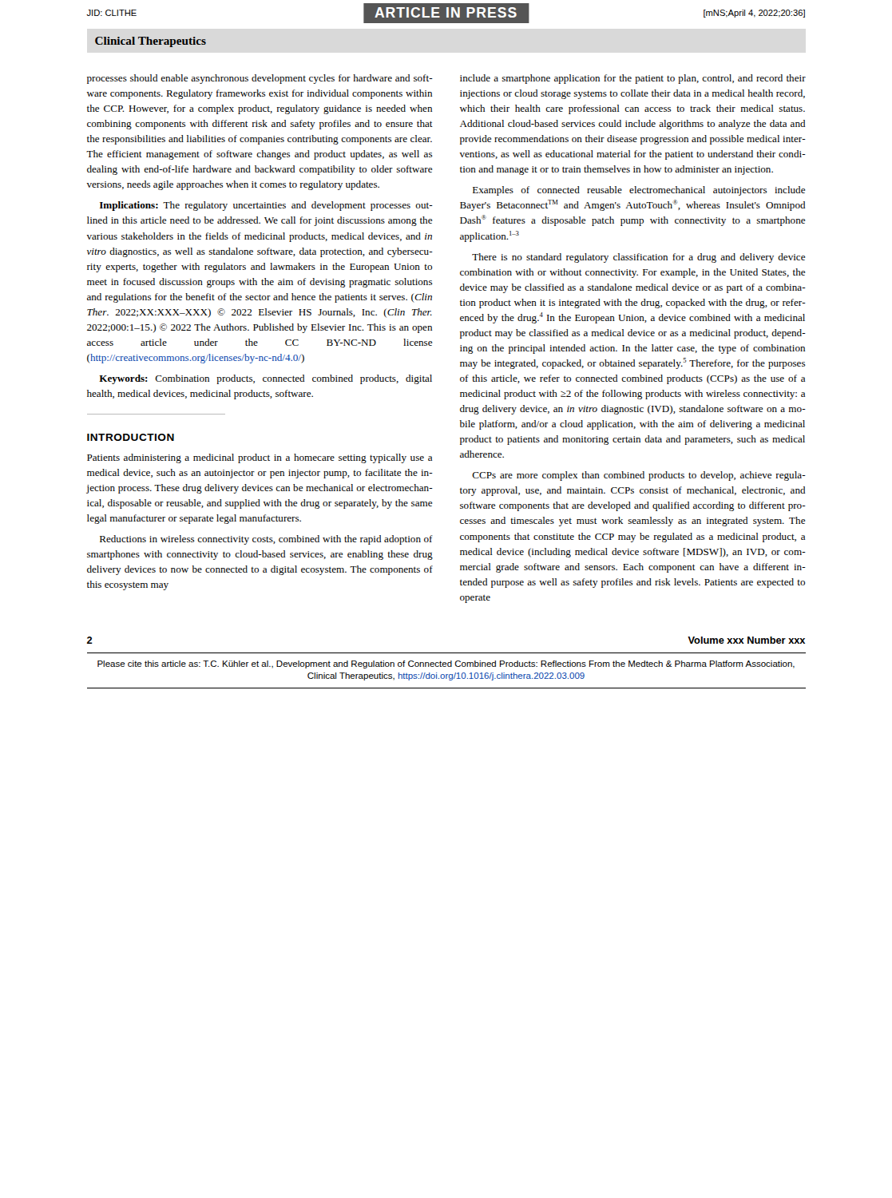JID: CLITHE [mNS;April 4, 2022;20:36]
ARTICLE IN PRESS
Clinical Therapeutics
processes should enable asynchronous development cycles for hardware and software components. Regulatory frameworks exist for individual components within the CCP. However, for a complex product, regulatory guidance is needed when combining components with different risk and safety profiles and to ensure that the responsibilities and liabilities of companies contributing components are clear. The efficient management of software changes and product updates, as well as dealing with end-of-life hardware and backward compatibility to older software versions, needs agile approaches when it comes to regulatory updates.
Implications: The regulatory uncertainties and development processes outlined in this article need to be addressed. We call for joint discussions among the various stakeholders in the fields of medicinal products, medical devices, and in vitro diagnostics, as well as standalone software, data protection, and cybersecurity experts, together with regulators and lawmakers in the European Union to meet in focused discussion groups with the aim of devising pragmatic solutions and regulations for the benefit of the sector and hence the patients it serves. (Clin Ther. 2022;XX:XXX–XXX) © 2022 Elsevier HS Journals, Inc. (Clin Ther. 2022;000:1–15.) © 2022 The Authors. Published by Elsevier Inc. This is an open access article under the CC BY-NC-ND license (http://creativecommons.org/licenses/by-nc-nd/4.0/)
Keywords: Combination products, connected combined products, digital health, medical devices, medicinal products, software.
INTRODUCTION
Patients administering a medicinal product in a homecare setting typically use a medical device, such as an autoinjector or pen injector pump, to facilitate the injection process. These drug delivery devices can be mechanical or electromechanical, disposable or reusable, and supplied with the drug or separately, by the same legal manufacturer or separate legal manufacturers.
Reductions in wireless connectivity costs, combined with the rapid adoption of smartphones with connectivity to cloud-based services, are enabling these drug delivery devices to now be connected to a digital ecosystem. The components of this ecosystem may
include a smartphone application for the patient to plan, control, and record their injections or cloud storage systems to collate their data in a medical health record, which their health care professional can access to track their medical status. Additional cloud-based services could include algorithms to analyze the data and provide recommendations on their disease progression and possible medical interventions, as well as educational material for the patient to understand their condition and manage it or to train themselves in how to administer an injection.
Examples of connected reusable electromechanical autoinjectors include Bayer's BetaconnectTM and Amgen's AutoTouch®, whereas Insulet's Omnipod Dash® features a disposable patch pump with connectivity to a smartphone application.1–3
There is no standard regulatory classification for a drug and delivery device combination with or without connectivity. For example, in the United States, the device may be classified as a standalone medical device or as part of a combination product when it is integrated with the drug, copacked with the drug, or referenced by the drug.4 In the European Union, a device combined with a medicinal product may be classified as a medical device or as a medicinal product, depending on the principal intended action. In the latter case, the type of combination may be integrated, copacked, or obtained separately.5 Therefore, for the purposes of this article, we refer to connected combined products (CCPs) as the use of a medicinal product with ≥2 of the following products with wireless connectivity: a drug delivery device, an in vitro diagnostic (IVD), standalone software on a mobile platform, and/or a cloud application, with the aim of delivering a medicinal product to patients and monitoring certain data and parameters, such as medical adherence.
CCPs are more complex than combined products to develop, achieve regulatory approval, use, and maintain. CCPs consist of mechanical, electronic, and software components that are developed and qualified according to different processes and timescales yet must work seamlessly as an integrated system. The components that constitute the CCP may be regulated as a medicinal product, a medical device (including medical device software [MDSW]), an IVD, or commercial grade software and sensors. Each component can have a different intended purpose as well as safety profiles and risk levels. Patients are expected to operate
2 Volume xxx Number xxx
Please cite this article as: T.C. Kühler et al., Development and Regulation of Connected Combined Products: Reflections From the Medtech & Pharma Platform Association, Clinical Therapeutics, https://doi.org/10.1016/j.clinthera.2022.03.009